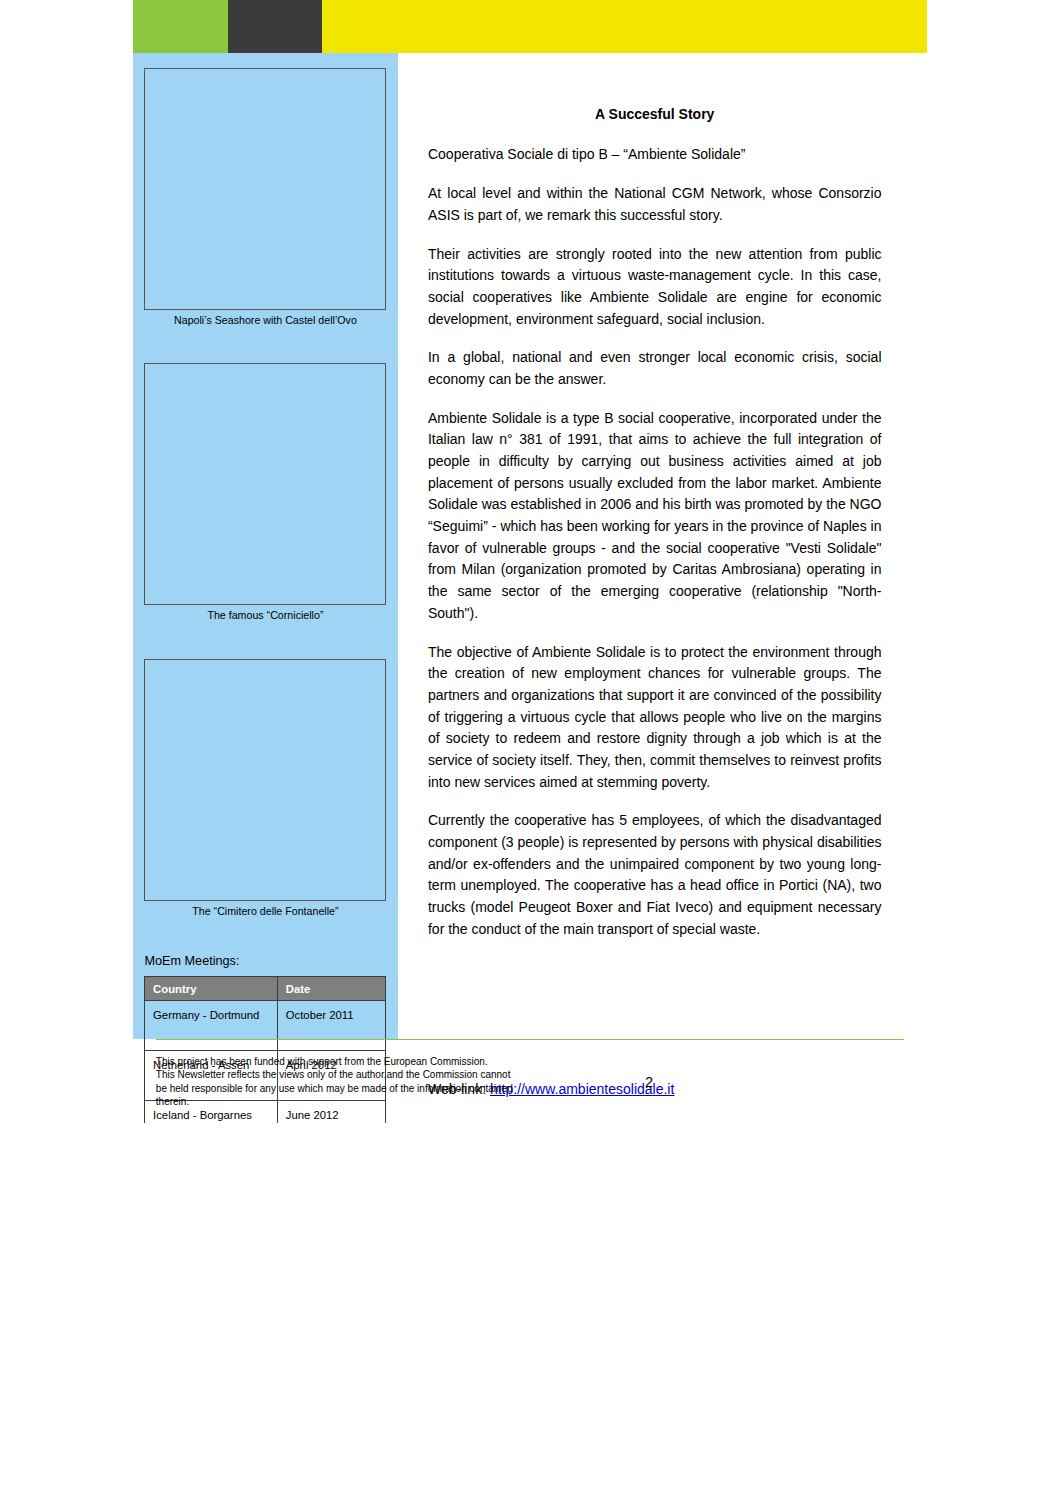Napoli’s Seashore with Castel dell’Ovo
The famous “Corniciello”
The “Cimitero delle Fontanelle”
MoEm Meetings:
| Country | Date |
| --- | --- |
| Germany - Dortmund | October 2011 |
| Netherland - Assen | April 2012 |
| Iceland - Borgarnes | June 2012 |
| Italy - Napoli | September 2012 |
A Succesful Story
Cooperativa Sociale di tipo B – “Ambiente Solidale”
At local level and within the National CGM Network, whose Consorzio ASIS is part of, we remark this successful story.
Their activities are strongly rooted into the new attention from public institutions towards a virtuous waste-management cycle. In this case, social cooperatives like Ambiente Solidale are engine for economic development, environment safeguard, social inclusion.
In a global, national and even stronger local economic crisis, social economy can be the answer.
Ambiente Solidale is a type B social cooperative, incorporated under the Italian law n° 381 of 1991, that aims to achieve the full integration of people in difficulty by carrying out business activities aimed at job placement of persons usually excluded from the labor market. Ambiente Solidale was established in 2006 and his birth was promoted by the NGO “Seguimi” - which has been working for years in the province of Naples in favor of vulnerable groups - and the social cooperative "Vesti Solidale" from Milan (organization promoted by Caritas Ambrosiana) operating in the same sector of the emerging cooperative (relationship "North-South").
The objective of Ambiente Solidale is to protect the environment through the creation of new employment chances for vulnerable groups. The partners and organizations that support it are convinced of the possibility of triggering a virtuous cycle that allows people who live on the margins of society to redeem and restore dignity through a job which is at the service of society itself. They, then, commit themselves to reinvest profits into new services aimed at stemming poverty.
Currently the cooperative has 5 employees, of which the disadvantaged component (3 people) is represented by persons with physical disabilities and/or ex-offenders and the unimpaired component by two young long-term unemployed. The cooperative has a head office in Portici (NA), two trucks (model Peugeot Boxer and Fiat Iveco) and equipment necessary for the conduct of the main transport of special waste.
Web-link: http://www.ambientesolidale.it
This project has been funded with support from the European Commission.
This Newsletter reflects the views only of the author,and the Commission cannot be held responsible for any use which may be made of the information contained therein.
2